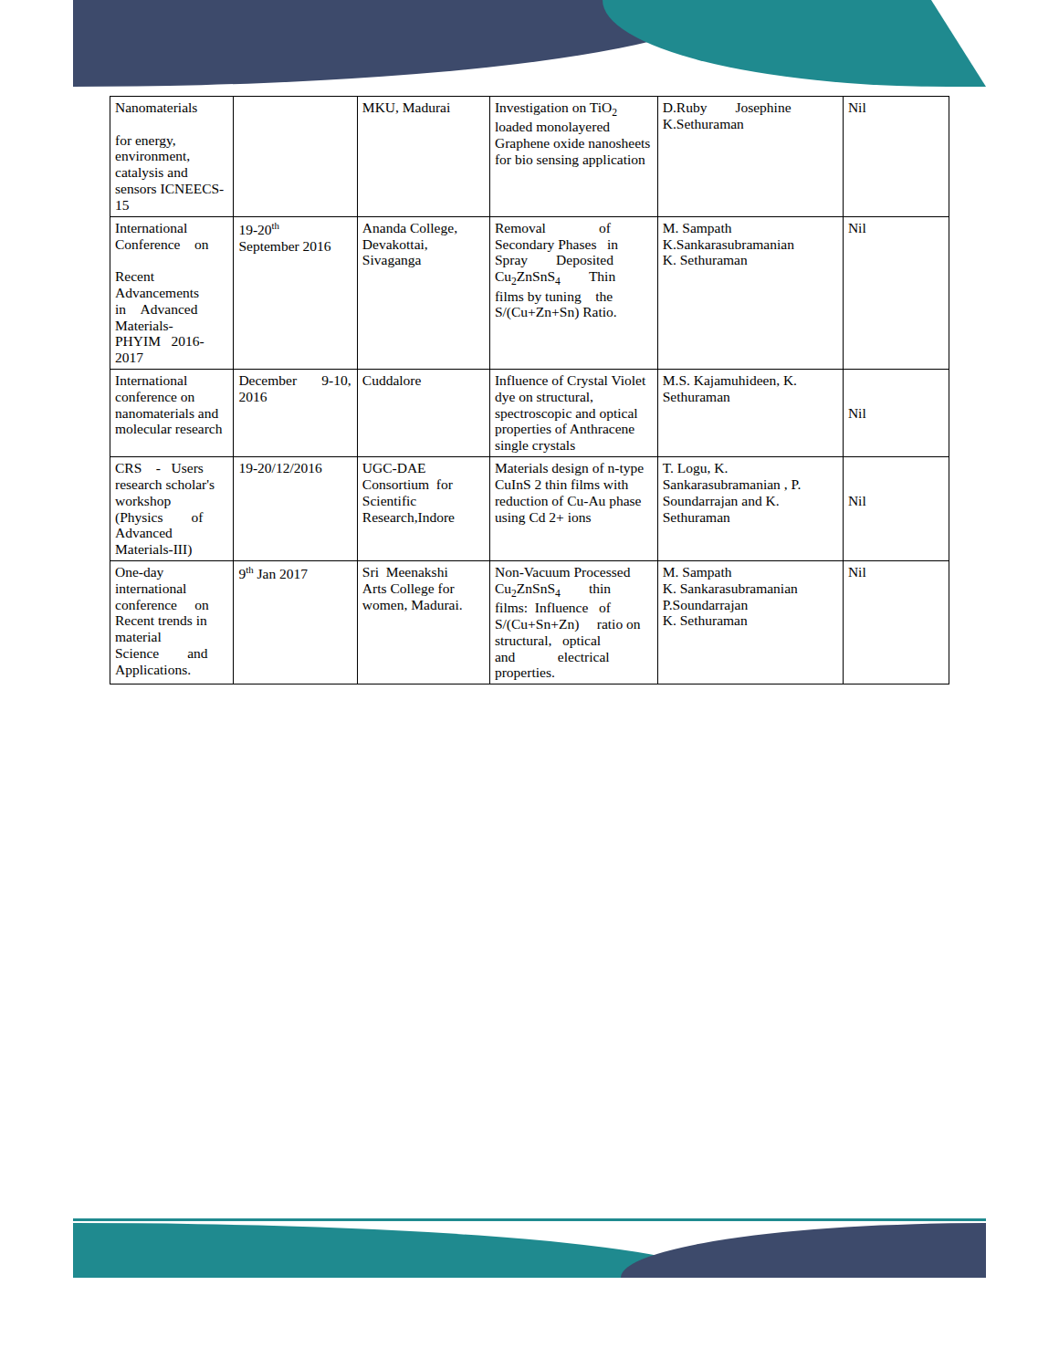| Nanomaterials for energy, environment, catalysis and sensors ICNEECS-15 | | MKU, Madurai | Investigation on TiO 2 loaded monolayered Graphene oxide nanosheets for bio sensing application | D.Ruby Josephine K.Sethuraman | Nil |
| International Conference on Recent Advancements in Advanced Materials- PHYIM 2016-2017 | 19-20 th September 2016 | Ananda College, Devakottai, Sivaganga | Removal of Secondary Phases in Spray Deposited Cu 2 ZnSnS 4 Thin films by tuning the S/(Cu+Zn+Sn) Ratio. | M. Sampath K.Sankarasubramanian K. Sethuraman | Nil |
| International conference on nanomaterials and molecular research | December 9-10, 2016 | Cuddalore | Influence of Crystal Violet dye on structural, spectroscopic and optical properties of Anthracene single crystals | M.S. Kajamuhideen, K. Sethuraman | Nil |
| CRS - Users research scholar's workshop (Physics of Advanced Materials-III) | 19-20/12/2016 | UGC-DAE Consortium for Scientific Research,Indore | Materials design of n-type CuInS 2 thin films with reduction of Cu-Au phase using Cd 2+ ions | T. Logu, K. Sankarasubramanian , P. Soundarrajan and K. Sethuraman | Nil |
| One-day international conference on Recent trends in material Science and Applications. | 9 th Jan 2017 | Sri Meenakshi Arts College for women, Madurai. | Non-Vacuum Processed Cu 2 ZnSnS 4 thin films: Influence of S/(Cu+Sn+Zn) ratio on structural, optical and electrical properties. | M. Sampath K. Sankarasubramanian P.Soundarrajan K. Sethuraman | Nil |